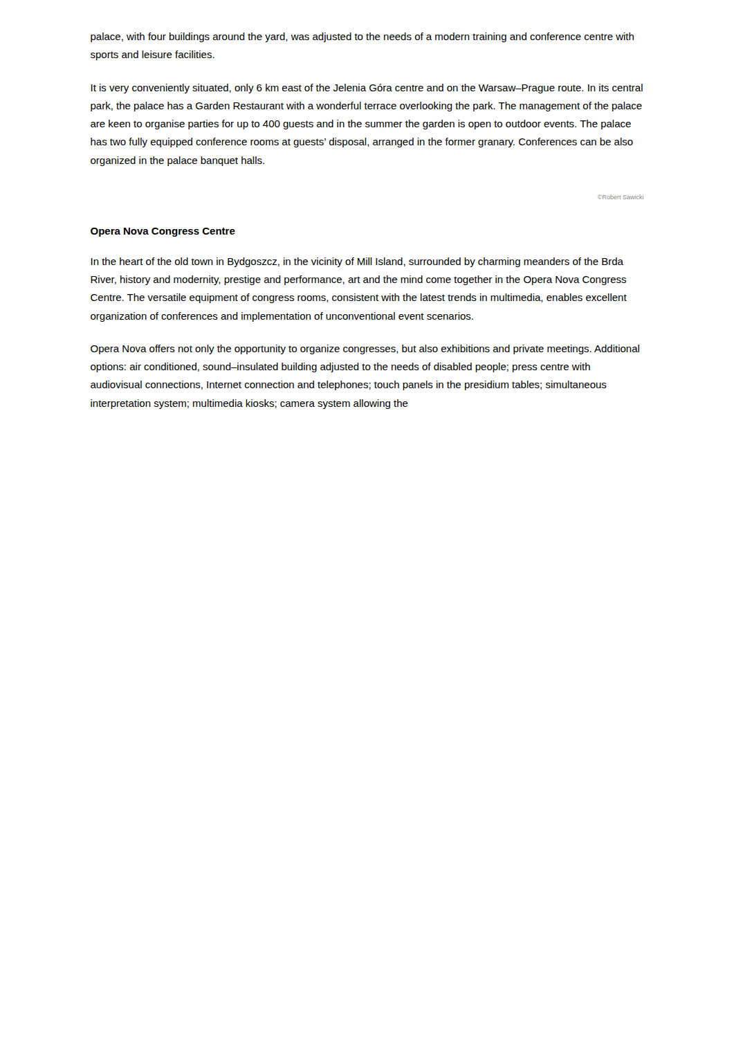palace, with four buildings around the yard, was adjusted to the needs of a modern training and conference centre with sports and leisure facilities.
It is very conveniently situated, only 6 km east of the Jelenia Góra centre and on the Warsaw–Prague route. In its central park, the palace has a Garden Restaurant with a wonderful terrace overlooking the park. The management of the palace are keen to organise parties for up to 400 guests and in the summer the garden is open to outdoor events. The palace has two fully equipped conference rooms at guests’ disposal, arranged in the former granary. Conferences can be also organized in the palace banquet halls.
©Robert Sawicki
Opera Nova Congress Centre
In the heart of the old town in Bydgoszcz, in the vicinity of Mill Island, surrounded by charming meanders of the Brda River, history and modernity, prestige and performance, art and the mind come together in the Opera Nova Congress Centre. The versatile equipment of congress rooms, consistent with the latest trends in multimedia, enables excellent organization of conferences and implementation of unconventional event scenarios.
Opera Nova offers not only the opportunity to organize congresses, but also exhibitions and private meetings. Additional options: air conditioned, sound–insulated building adjusted to the needs of disabled people; press centre with audiovisual connections, Internet connection and telephones; touch panels in the presidium tables; simultaneous interpretation system; multimedia kiosks; camera system allowing the